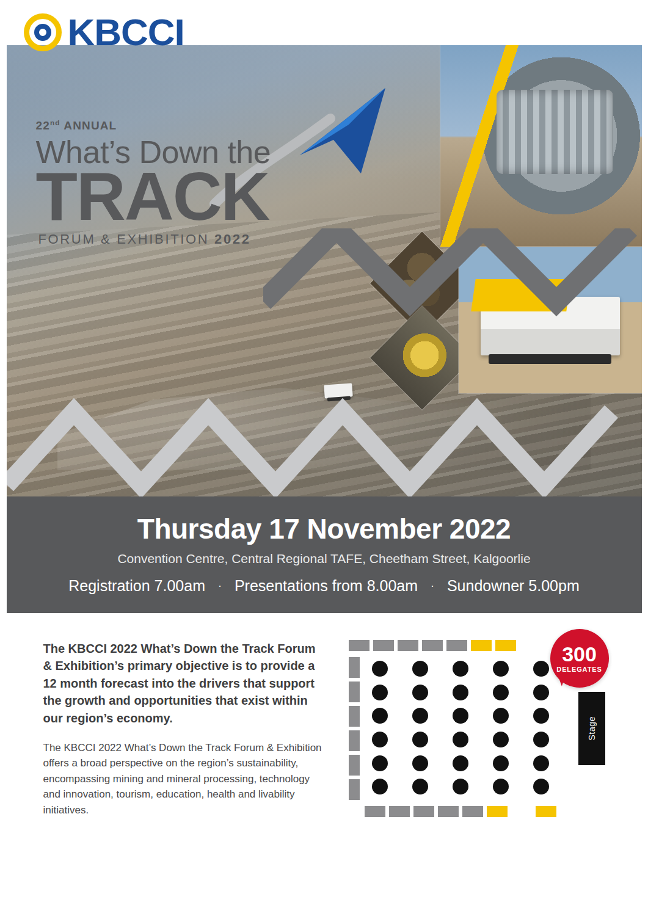KBCCI
22nd ANNUAL
What’s Down the
TRACK
FORUM & EXHIBITION 2022
Thursday 17 November 2022
Convention Centre, Central Regional TAFE, Cheetham Street, Kalgoorlie
Registration 7.00am · Presentations from 8.00am · Sundowner 5.00pm
The KBCCI 2022 What’s Down the Track Forum & Exhibition’s primary objective is to provide a 12 month forecast into the drivers that support the growth and opportunities that exist within our region’s economy.
The KBCCI 2022 What’s Down the Track Forum & Exhibition offers a broad perspective on the region’s sustainability, encompassing mining and mineral processing, technology and innovation, tourism, education, health and livability initiatives.
300 DELEGATES
Stage